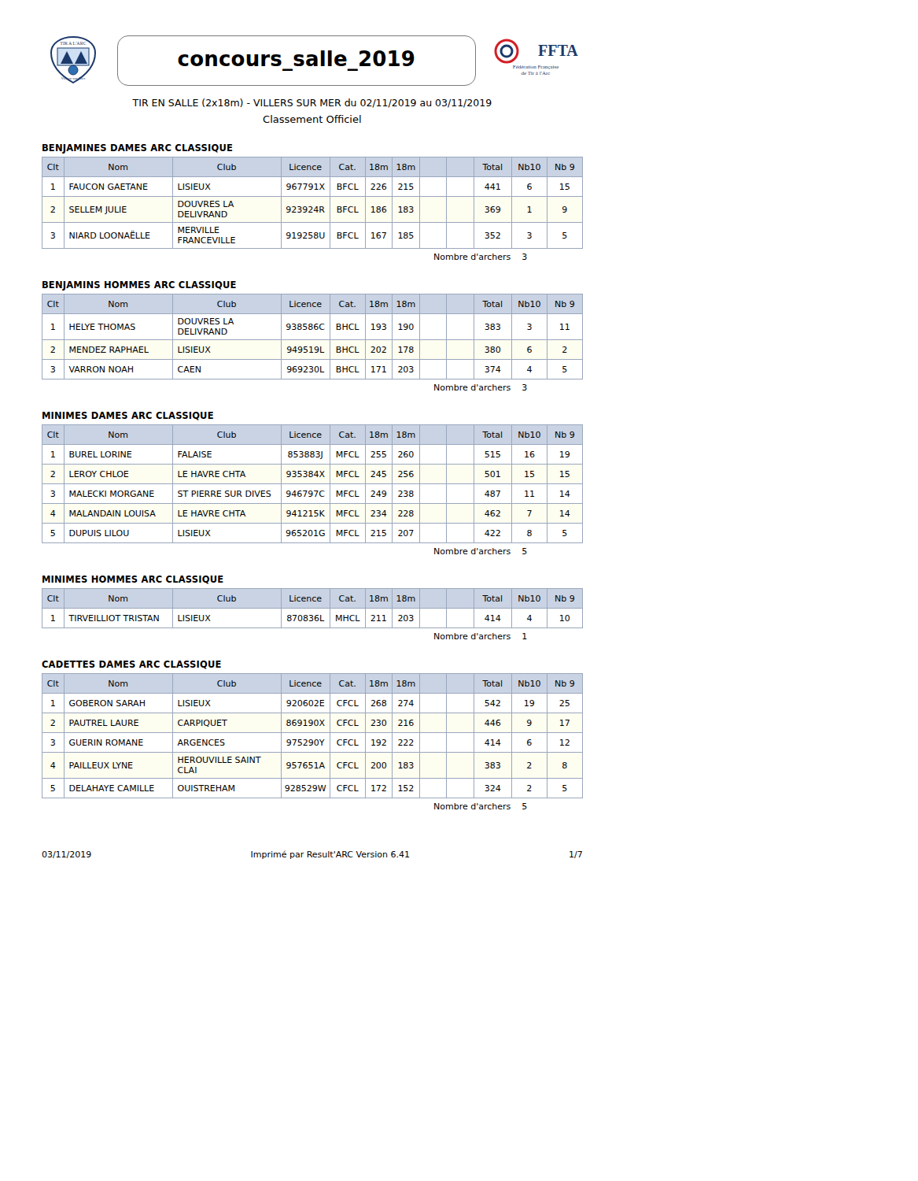TIR A L'ARC Villers-sur-Mer
concours_salle_2019
FFTA Fédération Française de Tir à l'Arc
TIR EN SALLE (2x18m) - VILLERS SUR MER du 02/11/2019 au 03/11/2019
Classement Officiel
BENJAMINES DAMES ARC CLASSIQUE
| Clt | Nom | Club | Licence | Cat. | 18m | 18m | | | Total | Nb10 | Nb 9 |
| --- | --- | --- | --- | --- | --- | --- | --- | --- | --- | --- | --- |
| 1 | FAUCON GAETANE | LISIEUX | 967791X | BFCL | 226 | 215 | | | 441 | 6 | 15 |
| 2 | SELLEM JULIE | DOUVRES LA DELIVRAND | 923924R | BFCL | 186 | 183 | | | 369 | 1 | 9 |
| 3 | NIARD LOONAËLLE | MERVILLE FRANCEVILLE | 919258U | BFCL | 167 | 185 | | | 352 | 3 | 5 |
Nombre d'archers 3
BENJAMINS HOMMES ARC CLASSIQUE
| Clt | Nom | Club | Licence | Cat. | 18m | 18m | | | Total | Nb10 | Nb 9 |
| --- | --- | --- | --- | --- | --- | --- | --- | --- | --- | --- | --- |
| 1 | HELYE THOMAS | DOUVRES LA DELIVRAND | 938586C | BHCL | 193 | 190 | | | 383 | 3 | 11 |
| 2 | MENDEZ RAPHAEL | LISIEUX | 949519L | BHCL | 202 | 178 | | | 380 | 6 | 2 |
| 3 | VARRON NOAH | CAEN | 969230L | BHCL | 171 | 203 | | | 374 | 4 | 5 |
Nombre d'archers 3
MINIMES DAMES ARC CLASSIQUE
| Clt | Nom | Club | Licence | Cat. | 18m | 18m | | | Total | Nb10 | Nb 9 |
| --- | --- | --- | --- | --- | --- | --- | --- | --- | --- | --- | --- |
| 1 | BUREL LORINE | FALAISE | 853883J | MFCL | 255 | 260 | | | 515 | 16 | 19 |
| 2 | LEROY CHLOE | LE HAVRE CHTA | 935384X | MFCL | 245 | 256 | | | 501 | 15 | 15 |
| 3 | MALECKI MORGANE | ST PIERRE SUR DIVES | 946797C | MFCL | 249 | 238 | | | 487 | 11 | 14 |
| 4 | MALANDAIN LOUISA | LE HAVRE CHTA | 941215K | MFCL | 234 | 228 | | | 462 | 7 | 14 |
| 5 | DUPUIS LILOU | LISIEUX | 965201G | MFCL | 215 | 207 | | | 422 | 8 | 5 |
Nombre d'archers 5
MINIMES HOMMES ARC CLASSIQUE
| Clt | Nom | Club | Licence | Cat. | 18m | 18m | | | Total | Nb10 | Nb 9 |
| --- | --- | --- | --- | --- | --- | --- | --- | --- | --- | --- | --- |
| 1 | TIRVEILLIOT TRISTAN | LISIEUX | 870836L | MHCL | 211 | 203 | | | 414 | 4 | 10 |
Nombre d'archers 1
CADETTES DAMES ARC CLASSIQUE
| Clt | Nom | Club | Licence | Cat. | 18m | 18m | | | Total | Nb10 | Nb 9 |
| --- | --- | --- | --- | --- | --- | --- | --- | --- | --- | --- | --- |
| 1 | GOBERON SARAH | LISIEUX | 920602E | CFCL | 268 | 274 | | | 542 | 19 | 25 |
| 2 | PAUTREL LAURE | CARPIQUET | 869190X | CFCL | 230 | 216 | | | 446 | 9 | 17 |
| 3 | GUERIN ROMANE | ARGENCES | 975290Y | CFCL | 192 | 222 | | | 414 | 6 | 12 |
| 4 | PAILLEUX LYNE | HEROUVILLE SAINT CLAI | 957651A | CFCL | 200 | 183 | | | 383 | 2 | 8 |
| 5 | DELAHAYE CAMILLE | OUISTREHAM | 928529W | CFCL | 172 | 152 | | | 324 | 2 | 5 |
Nombre d'archers 5
03/11/2019
Imprimé par Result'ARC Version 6.41
1/7